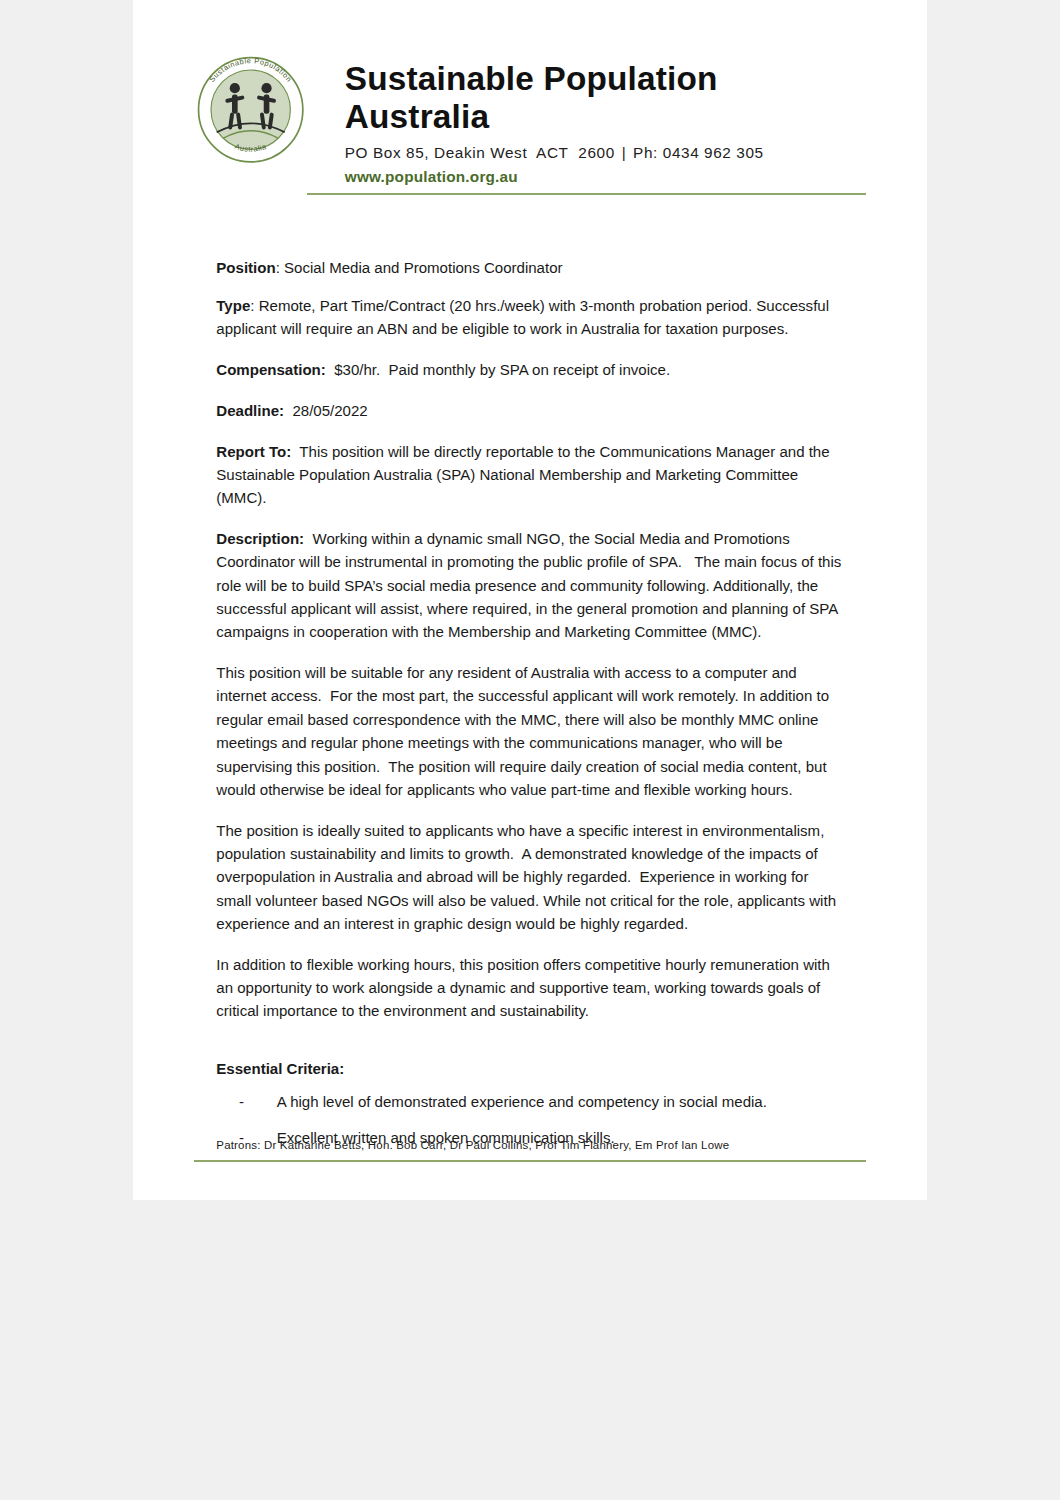Sustainable Population Australia
Sustainable Population Australia
PO Box 85, Deakin West ACT 2600 | Ph: 0434 962 305
www.population.org.au
Position: Social Media and Promotions Coordinator
Type: Remote, Part Time/Contract (20 hrs./week) with 3-month probation period. Successful applicant will require an ABN and be eligible to work in Australia for taxation purposes.
Compensation: $30/hr. Paid monthly by SPA on receipt of invoice.
Deadline: 28/05/2022
Report To: This position will be directly reportable to the Communications Manager and the Sustainable Population Australia (SPA) National Membership and Marketing Committee (MMC).
Description: Working within a dynamic small NGO, the Social Media and Promotions Coordinator will be instrumental in promoting the public profile of SPA. The main focus of this role will be to build SPA’s social media presence and community following. Additionally, the successful applicant will assist, where required, in the general promotion and planning of SPA campaigns in cooperation with the Membership and Marketing Committee (MMC).
This position will be suitable for any resident of Australia with access to a computer and internet access. For the most part, the successful applicant will work remotely. In addition to regular email based correspondence with the MMC, there will also be monthly MMC online meetings and regular phone meetings with the communications manager, who will be supervising this position. The position will require daily creation of social media content, but would otherwise be ideal for applicants who value part-time and flexible working hours.
The position is ideally suited to applicants who have a specific interest in environmentalism, population sustainability and limits to growth. A demonstrated knowledge of the impacts of overpopulation in Australia and abroad will be highly regarded. Experience in working for small volunteer based NGOs will also be valued. While not critical for the role, applicants with experience and an interest in graphic design would be highly regarded.
In addition to flexible working hours, this position offers competitive hourly remuneration with an opportunity to work alongside a dynamic and supportive team, working towards goals of critical importance to the environment and sustainability.
Essential Criteria:
A high level of demonstrated experience and competency in social media.
Excellent written and spoken communication skills.
Patrons: Dr Katharine Betts, Hon. Bob Carr, Dr Paul Collins, Prof Tim Flannery, Em Prof Ian Lowe